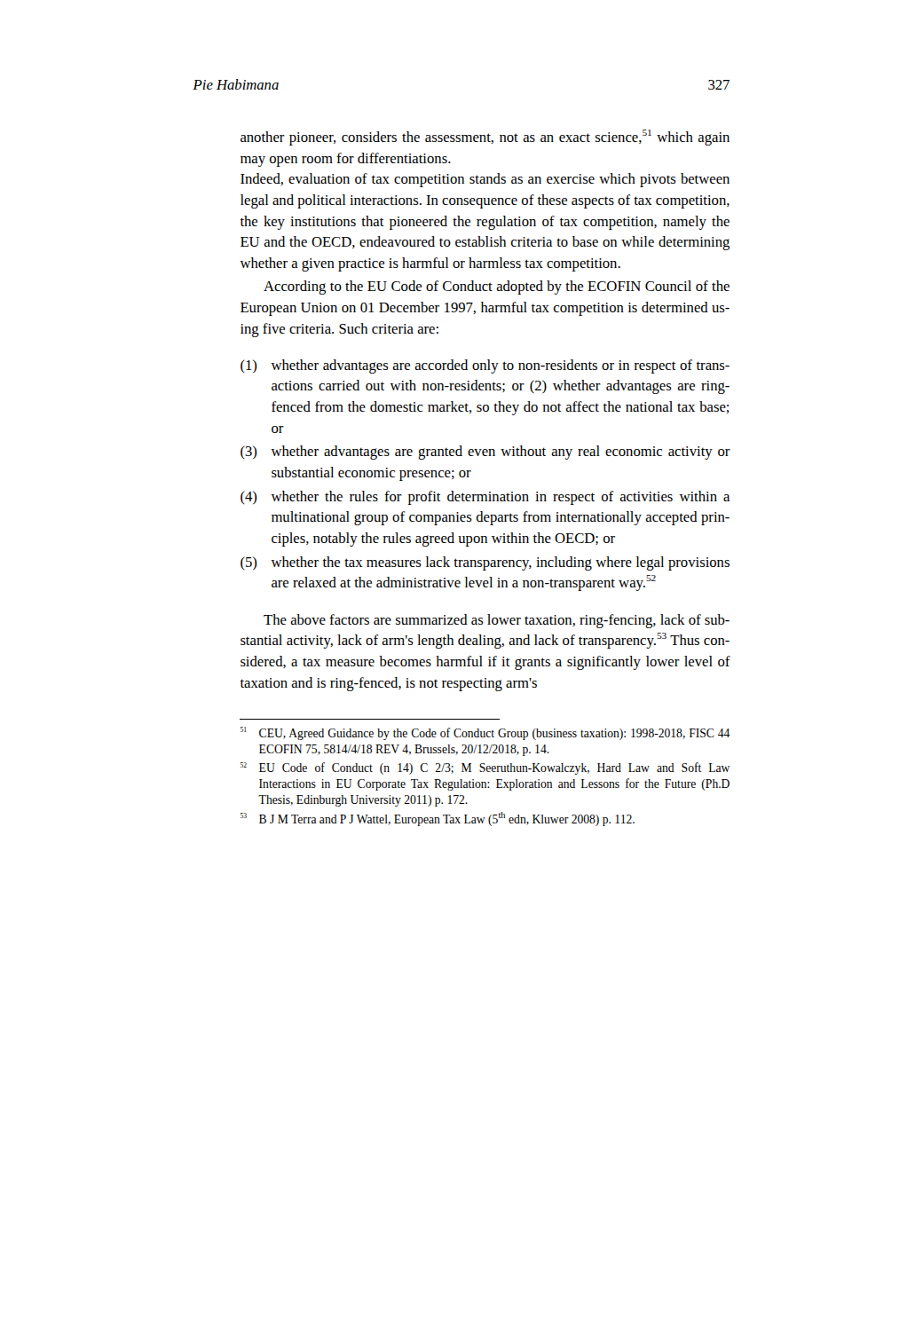Pie Habimana 327
another pioneer, considers the assessment, not as an exact science,51 which again may open room for differentiations.
Indeed, evaluation of tax competition stands as an exercise which pivots between legal and political interactions. In consequence of these aspects of tax competition, the key institutions that pioneered the regulation of tax competition, namely the EU and the OECD, endeavoured to establish criteria to base on while determining whether a given practice is harmful or harmless tax competition.
According to the EU Code of Conduct adopted by the ECOFIN Council of the European Union on 01 December 1997, harmful tax competition is determined using five criteria. Such criteria are:
(1) whether advantages are accorded only to non-residents or in respect of transactions carried out with non-residents; or (2) whether advantages are ring-fenced from the domestic market, so they do not affect the national tax base; or
(3) whether advantages are granted even without any real economic activity or substantial economic presence; or
(4) whether the rules for profit determination in respect of activities within a multinational group of companies departs from internationally accepted principles, notably the rules agreed upon within the OECD; or
(5) whether the tax measures lack transparency, including where legal provisions are relaxed at the administrative level in a non-transparent way.52
The above factors are summarized as lower taxation, ring-fencing, lack of substantial activity, lack of arm's length dealing, and lack of transparency.53 Thus considered, a tax measure becomes harmful if it grants a significantly lower level of taxation and is ring-fenced, is not respecting arm's
51
CEU, Agreed Guidance by the Code of Conduct Group (business taxation): 1998-2018, FISC 44 ECOFIN 75, 5814/4/18 REV 4, Brussels, 20/12/2018, p. 14.
52
EU Code of Conduct (n 14) C 2/3; M Seeruthun-Kowalczyk, Hard Law and Soft Law Interactions in EU Corporate Tax Regulation: Exploration and Lessons for the Future (Ph.D Thesis, Edinburgh University 2011) p. 172.
53
B J M Terra and P J Wattel, European Tax Law (5th edn, Kluwer 2008) p. 112.